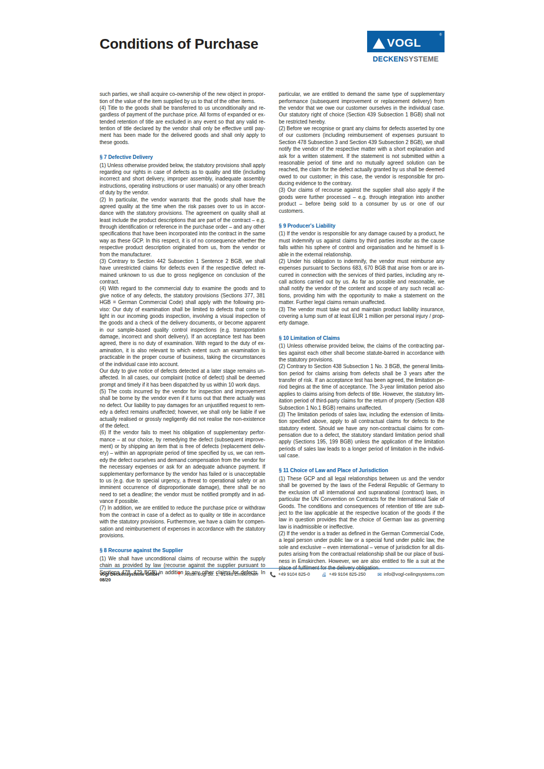Conditions of Purchase
®
VOGL
DECKENSYSTEME
such parties, we shall acquire co-ownership of the new object in proportion of the value of the item supplied by us to that of the other items.
(4) Title to the goods shall be transferred to us unconditionally and regardless of payment of the purchase price. All forms of expanded or extended retention of title are excluded in any event so that any valid retention of title declared by the vendor shall only be effective until payment has been made for the delivered goods and shall only apply to these goods.
§ 7 Defective Delivery
(1) Unless otherwise provided below, the statutory provisions shall apply regarding our rights in case of defects as to quality and title (including incorrect and short delivery, improper assembly, inadequate assembly instructions, operating instructions or user manuals) or any other breach of duty by the vendor.
(2) In particular, the vendor warrants that the goods shall have the agreed quality at the time when the risk passes over to us in accordance with the statutory provisions. The agreement on quality shall at least include the product descriptions that are part of the contract – e.g. through identification or reference in the purchase order – and any other specifications that have been incorporated into the contract in the same way as these GCP. In this respect, it is of no consequence whether the respective product description originated from us, from the vendor or from the manufacturer.
(3) Contrary to Section 442 Subsection 1 Sentence 2 BGB, we shall have unrestricted claims for defects even if the respective defect remained unknown to us due to gross negligence on conclusion of the contract.
(4) With regard to the commercial duty to examine the goods and to give notice of any defects, the statutory provisions (Sections 377, 381 HGB = German Commercial Code) shall apply with the following proviso: Our duty of examination shall be limited to defects that come to light in our incoming goods inspection, involving a visual inspection of the goods and a check of the delivery documents, or become apparent in our sample-based quality control inspections (e.g. transportation damage, incorrect and short delivery). If an acceptance test has been agreed, there is no duty of examination. With regard to the duty of examination, it is also relevant to which extent such an examination is practicable in the proper course of business, taking the circumstances of the individual case into account.
Our duty to give notice of defects detected at a later stage remains unaffected. In all cases, our complaint (notice of defect) shall be deemed prompt and timely if it has been dispatched by us within 10 work days.
(5) The costs incurred by the vendor for inspection and improvement shall be borne by the vendor even if it turns out that there actually was no defect. Our liability to pay damages for an unjustified request to remedy a defect remains unaffected; however, we shall only be liable if we actually realised or grossly negligently did not realise the non-existence of the defect.
(6) If the vendor fails to meet his obligation of supplementary performance – at our choice, by remedying the defect (subsequent improvement) or by shipping an item that is free of defects (replacement delivery) – within an appropriate period of time specified by us, we can remedy the defect ourselves and demand compensation from the vendor for the necessary expenses or ask for an adequate advance payment. If supplementary performance by the vendor has failed or is unacceptable to us (e.g. due to special urgency, a threat to operational safety or an imminent occurrence of disproportionate damage), there shall be no need to set a deadline; the vendor must be notified promptly and in advance if possible.
(7) In addition, we are entitled to reduce the purchase price or withdraw from the contract in case of a defect as to quality or title in accordance with the statutory provisions. Furthermore, we have a claim for compensation and reimbursement of expenses in accordance with the statutory provisions.
§ 8 Recourse against the Supplier
(1) We shall have unconditional claims of recourse within the supply chain as provided by law (recourse against the supplier pursuant to Sections 478, 479 BGB) in addition to any other claims for defects. In particular, we are entitled to demand the same type of supplementary performance (subsequent improvement or replacement delivery) from the vendor that we owe our customer ourselves in the individual case. Our statutory right of choice (Section 439 Subsection 1 BGB) shall not be restricted hereby.
(2) Before we recognise or grant any claims for defects asserted by one of our customers (including reimbursement of expenses pursuant to Section 478 Subsection 3 and Section 439 Subsection 2 BGB), we shall notify the vendor of the respective matter with a short explanation and ask for a written statement. If the statement is not submitted within a reasonable period of time and no mutually agreed solution can be reached, the claim for the defect actually granted by us shall be deemed owed to our customer; in this case, the vendor is responsible for producing evidence to the contrary.
(3) Our claims of recourse against the supplier shall also apply if the goods were further processed – e.g. through integration into another product – before being sold to a consumer by us or one of our customers.
§ 9 Producer's Liability
(1) If the vendor is responsible for any damage caused by a product, he must indemnify us against claims by third parties insofar as the cause falls within his sphere of control and organisation and he himself is liable in the external relationship.
(2) Under his obligation to indemnify, the vendor must reimburse any expenses pursuant to Sections 683, 670 BGB that arise from or are incurred in connection with the services of third parties, including any recall actions carried out by us. As far as possible and reasonable, we shall notify the vendor of the content and scope of any such recall actions, providing him with the opportunity to make a statement on the matter. Further legal claims remain unaffected.
(3) The vendor must take out and maintain product liability insurance, covering a lump sum of at least EUR 1 million per personal injury / property damage.
§ 10 Limitation of Claims
(1) Unless otherwise provided below, the claims of the contracting parties against each other shall become statute-barred in accordance with the statutory provisions.
(2) Contrary to Section 438 Subsection 1 No. 3 BGB, the general limitation period for claims arising from defects shall be 3 years after the transfer of risk. If an acceptance test has been agreed, the limitation period begins at the time of acceptance. The 3-year limitation period also applies to claims arising from defects of title. However, the statutory limitation period of third-party claims for the return of property (Section 438 Subsection 1 No.1 BGB) remains unaffected.
(3) The limitation periods of sales law, including the extension of limitation specified above, apply to all contractual claims for defects to the statutory extent. Should we have any non-contractual claims for compensation due to a defect, the statutory standard limitation period shall apply (Sections 195, 199 BGB) unless the application of the limitation periods of sales law leads to a longer period of limitation in the individual case.
§ 11 Choice of Law and Place of Jurisdiction
(1) These GCP and all legal relationships between us and the vendor shall be governed by the laws of the Federal Republic of Germany to the exclusion of all international and supranational (contract) laws, in particular the UN Convention on Contracts for the International Sale of Goods. The conditions and consequences of retention of title are subject to the law applicable at the respective location of the goods if the law in question provides that the choice of German law as governing law is inadmissible or ineffective.
(2) If the vendor is a trader as defined in the German Commercial Code, a legal person under public law or a special fund under public law, the sole and exclusive – even international – venue of jurisdiction for all disputes arising from the contractual relationship shall be our place of business in Emskirchen. However, we are also entitled to file a suit at the place of fulfilment for the delivery obligation.
Vogl Deckensysteme GmbH 08/20
📍Anton Vogl Str. 1, 91448 Emskirchen 📞+49 9104 825-0 🖨+49 9104 825-250 ✉info@vogl-ceilingsystems.com